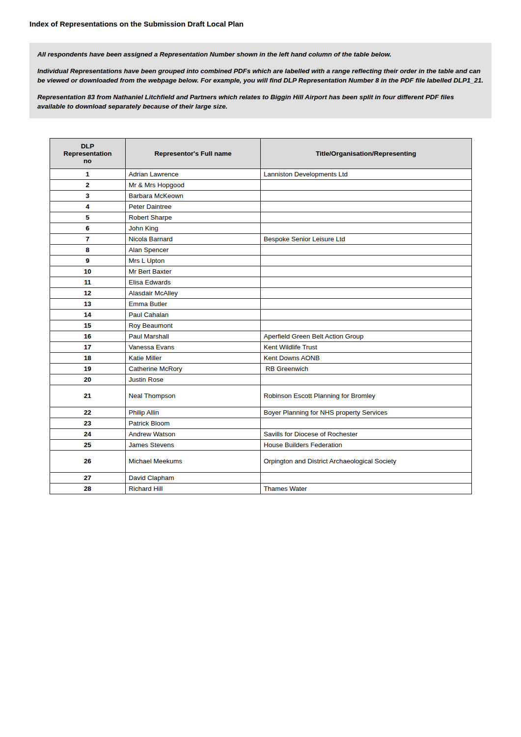Index of Representations on the Submission Draft Local Plan
All respondents have been assigned a Representation Number shown in the left hand column of the table below.
Individual Representations have been grouped into combined PDFs which are labelled with a range reflecting their order in the table and can be viewed or downloaded from the webpage below. For example, you will find DLP Representation Number 8 in the PDF file labelled DLP1_21.
Representation 83 from Nathaniel Litchfield and Partners which relates to Biggin Hill Airport has been split in four different PDF files available to download separately because of their large size.
| DLP Representation no | Representor's Full name | Title/Organisation/Representing |
| --- | --- | --- |
| 1 | Adrian Lawrence | Lanniston Developments Ltd |
| 2 | Mr & Mrs Hopgood | |
| 3 | Barbara McKeown | |
| 4 | Peter Daintree | |
| 5 | Robert Sharpe | |
| 6 | John King | |
| 7 | Nicola Barnard | Bespoke Senior Leisure Ltd |
| 8 | Alan Spencer | |
| 9 | Mrs L Upton | |
| 10 | Mr Bert Baxter | |
| 11 | Elisa Edwards | |
| 12 | Alasdair McAlley | |
| 13 | Emma Butler | |
| 14 | Paul Cahalan | |
| 15 | Roy Beaumont | |
| 16 | Paul Marshall | Aperfield Green Belt Action Group |
| 17 | Vanessa Evans | Kent Wildlife Trust |
| 18 | Katie Miller | Kent Downs AONB |
| 19 | Catherine McRory | RB Greenwich |
| 20 | Justin Rose | |
| 21 | Neal Thompson | Robinson Escott Planning for Bromley |
| 22 | Philip Allin | Boyer Planning for NHS property Services |
| 23 | Patrick Bloom | |
| 24 | Andrew Watson | Savills for Diocese of Rochester |
| 25 | James Stevens | House Builders Federation |
| 26 | Michael Meekums | Orpington and District Archaeological Society |
| 27 | David Clapham | |
| 28 | Richard Hill | Thames Water |